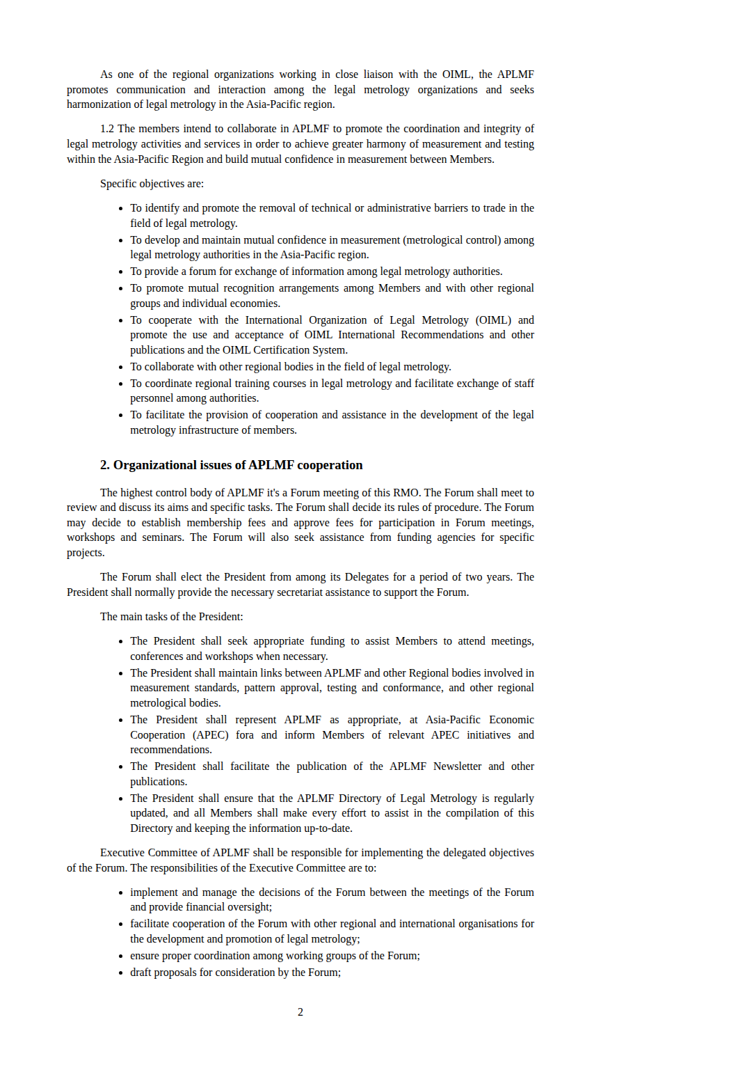As one of the regional organizations working in close liaison with the OIML, the APLMF promotes communication and interaction among the legal metrology organizations and seeks harmonization of legal metrology in the Asia-Pacific region.
1.2 The members intend to collaborate in APLMF to promote the coordination and integrity of legal metrology activities and services in order to achieve greater harmony of measurement and testing within the Asia-Pacific Region and build mutual confidence in measurement between Members.
Specific objectives are:
To identify and promote the removal of technical or administrative barriers to trade in the field of legal metrology.
To develop and maintain mutual confidence in measurement (metrological control) among legal metrology authorities in the Asia-Pacific region.
To provide a forum for exchange of information among legal metrology authorities.
To promote mutual recognition arrangements among Members and with other regional groups and individual economies.
To cooperate with the International Organization of Legal Metrology (OIML) and promote the use and acceptance of OIML International Recommendations and other publications and the OIML Certification System.
To collaborate with other regional bodies in the field of legal metrology.
To coordinate regional training courses in legal metrology and facilitate exchange of staff personnel among authorities.
To facilitate the provision of cooperation and assistance in the development of the legal metrology infrastructure of members.
2. Organizational issues of APLMF cooperation
The highest control body of APLMF it's a Forum meeting of this RMO. The Forum shall meet to review and discuss its aims and specific tasks. The Forum shall decide its rules of procedure. The Forum may decide to establish membership fees and approve fees for participation in Forum meetings, workshops and seminars. The Forum will also seek assistance from funding agencies for specific projects.
The Forum shall elect the President from among its Delegates for a period of two years. The President shall normally provide the necessary secretariat assistance to support the Forum.
The main tasks of the President:
The President shall seek appropriate funding to assist Members to attend meetings, conferences and workshops when necessary.
The President shall maintain links between APLMF and other Regional bodies involved in measurement standards, pattern approval, testing and conformance, and other regional metrological bodies.
The President shall represent APLMF as appropriate, at Asia-Pacific Economic Cooperation (APEC) fora and inform Members of relevant APEC initiatives and recommendations.
The President shall facilitate the publication of the APLMF Newsletter and other publications.
The President shall ensure that the APLMF Directory of Legal Metrology is regularly updated, and all Members shall make every effort to assist in the compilation of this Directory and keeping the information up-to-date.
Executive Committee of APLMF shall be responsible for implementing the delegated objectives of the Forum. The responsibilities of the Executive Committee are to:
implement and manage the decisions of the Forum between the meetings of the Forum and provide financial oversight;
facilitate cooperation of the Forum with other regional and international organisations for the development and promotion of legal metrology;
ensure proper coordination among working groups of the Forum;
draft proposals for consideration by the Forum;
2